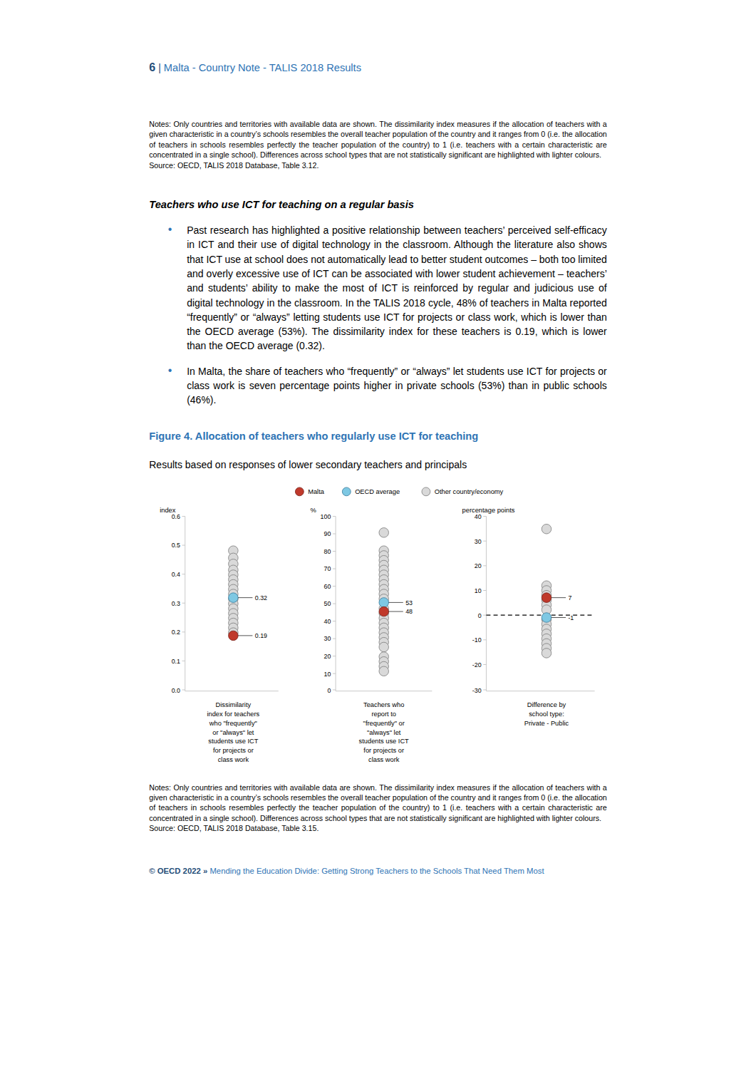6|Malta - Country Note - TALIS 2018 Results
Notes: Only countries and territories with available data are shown. The dissimilarity index measures if the allocation of teachers with a given characteristic in a country’s schools resembles the overall teacher population of the country and it ranges from 0 (i.e. the allocation of teachers in schools resembles perfectly the teacher population of the country) to 1 (i.e. teachers with a certain characteristic are concentrated in a single school). Differences across school types that are not statistically significant are highlighted with lighter colours.
Source: OECD, TALIS 2018 Database, Table 3.12.
Teachers who use ICT for teaching on a regular basis
Past research has highlighted a positive relationship between teachers’ perceived self-efficacy in ICT and their use of digital technology in the classroom. Although the literature also shows that ICT use at school does not automatically lead to better student outcomes – both too limited and overly excessive use of ICT can be associated with lower student achievement – teachers’ and students’ ability to make the most of ICT is reinforced by regular and judicious use of digital technology in the classroom. In the TALIS 2018 cycle, 48% of teachers in Malta reported “frequently” or “always” letting students use ICT for projects or class work, which is lower than the OECD average (53%). The dissimilarity index for these teachers is 0.19, which is lower than the OECD average (0.32).
In Malta, the share of teachers who “frequently” or “always” let students use ICT for projects or class work is seven percentage points higher in private schools (53%) than in public schools (46%).
Figure 4. Allocation of teachers who regularly use ICT for teaching
Results based on responses of lower secondary teachers and principals
Malta OECD average Other country/economy index 0.6 0.5 0.4 0.3 0.2 0.1 0.0 0.32 0.19 Dissimilarity index for teachers who "frequently" or "always" let students use ICT for projects or class work % 100 90 80 70 60 50 40 30 20 10 0 53 48 Teachers who report to "frequently" or "always" let students use ICT for projects or class work percentage points 40 30 20 10 0 -10 -20 -30 7 -1 Difference by school type: Private - Public
Notes: Only countries and territories with available data are shown. The dissimilarity index measures if the allocation of teachers with a given characteristic in a country’s schools resembles the overall teacher population of the country and it ranges from 0 (i.e. the allocation of teachers in schools resembles perfectly the teacher population of the country) to 1 (i.e. teachers with a certain characteristic are concentrated in a single school). Differences across school types that are not statistically significant are highlighted with lighter colours.
Source: OECD, TALIS 2018 Database, Table 3.15.
© OECD 2022 » Mending the Education Divide: Getting Strong Teachers to the Schools That Need Them Most